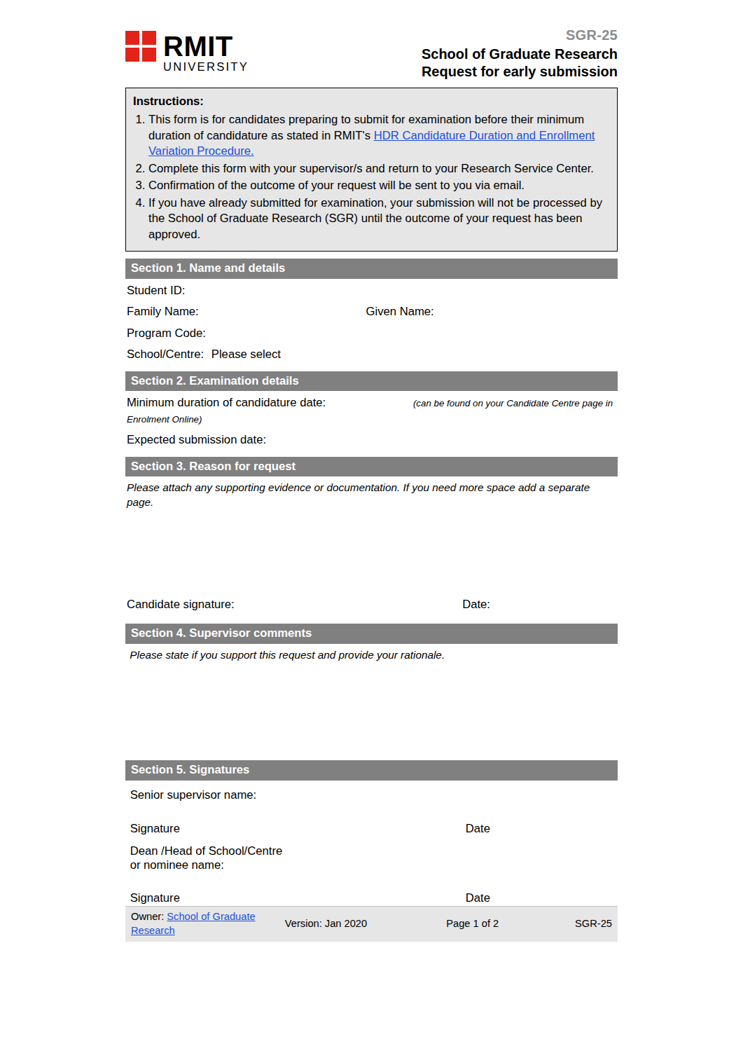RMIT UNIVERSITY
SGR-25
School of Graduate Research
Request for early submission
Instructions:
This form is for candidates preparing to submit for examination before their minimum duration of candidature as stated in RMIT's HDR Candidature Duration and Enrollment Variation Procedure.
Complete this form with your supervisor/s and return to your Research Service Center.
Confirmation of the outcome of your request will be sent to you via email.
If you have already submitted for examination, your submission will not be processed by the School of Graduate Research (SGR) until the outcome of your request has been approved.
Section 1. Name and details
Student ID:
Family Name:
Given Name:
Program Code:
School/Centre: Please select
Section 2. Examination details
Minimum duration of candidature date: (can be found on your Candidate Centre page in Enrolment Online)
Expected submission date:
Section 3. Reason for request
Please attach any supporting evidence or documentation. If you need more space add a separate page.
Candidate signature:
Date:
Section 4. Supervisor comments
Please state if you support this request and provide your rationale.
Section 5. Signatures
Senior supervisor name:
Signature
Date
Dean /Head of School/Centre
or nominee name:
Signature
Date
Owner: School of Graduate Research
Version: Jan 2020
Page 1 of 2
SGR-25